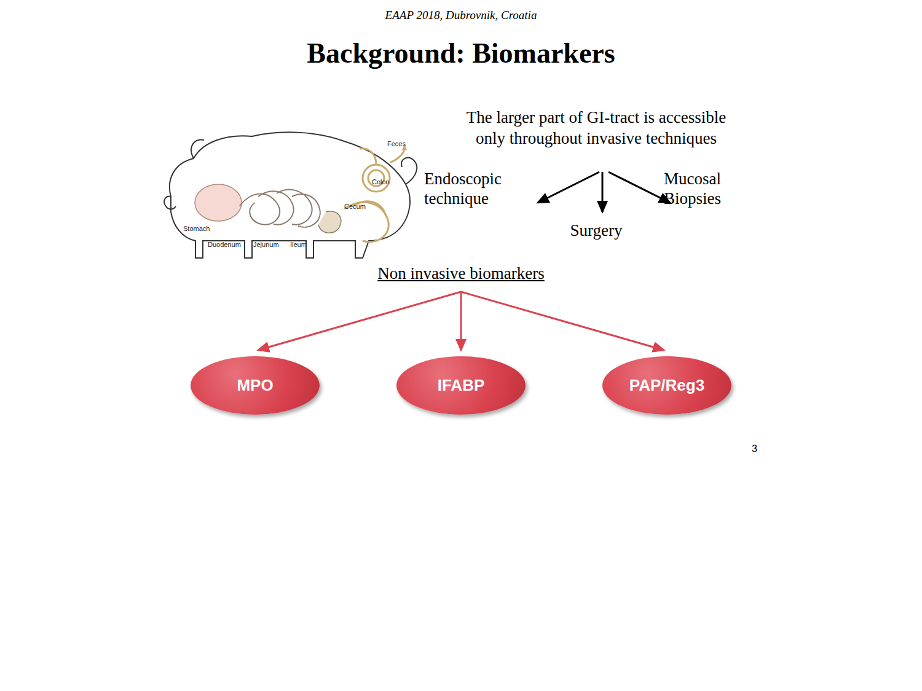EAAP 2018, Dubrovnik, Croatia
Background: Biomarkers
Stomach Duodenum Jejunum Ileum Cecum Colon Feces
The larger part of GI-tract is accessible
only throughout invasive techniques
Endoscopic
technique
Mucosal
Biopsies
Surgery
Non invasive biomarkers
MPO
IFABP
PAP/Reg3
3